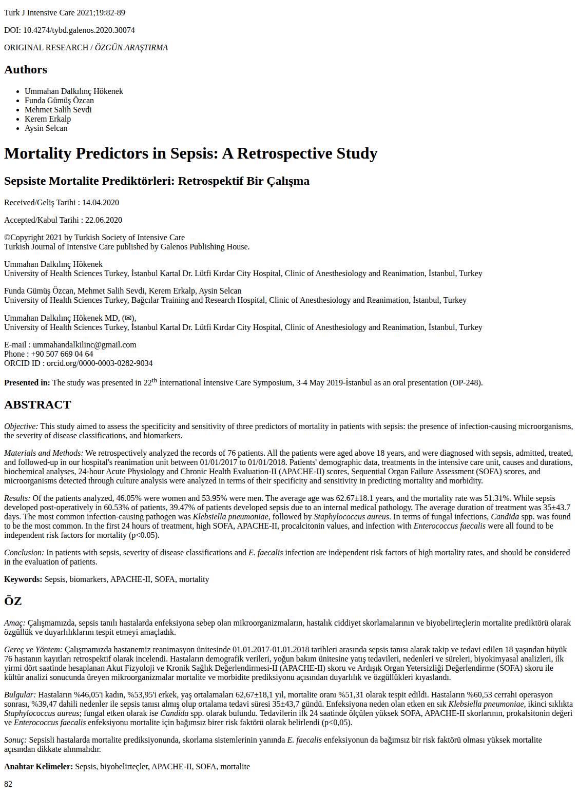Turk J Intensive Care 2021;19:82-89
DOI: 10.4274/tybd.galenos.2020.30074
ORIGINAL RESEARCH / ÖZGÜN ARAŞTIRMA
Authors
Ummahan Dalkılınç Hökenek
Funda Gümüş Özcan
Mehmet Salih Sevdi
Kerem Erkalp
Aysin Selcan
Mortality Predictors in Sepsis: A Retrospective Study
Sepsiste Mortalite Prediktörleri: Retrospektif Bir Çalışma
Received/Geliş Tarihi : 14.04.2020
Accepted/Kabul Tarihi : 22.06.2020
©Copyright 2021 by Turkish Society of Intensive Care
Turkish Journal of Intensive Care published by Galenos Publishing House.
Ummahan Dalkılınç Hökenek
University of Health Sciences Turkey, İstanbul Kartal Dr. Lütfi Kırdar City Hospital, Clinic of Anesthesiology and Reanimation, İstanbul, Turkey
Funda Gümüş Özcan, Mehmet Salih Sevdi, Kerem Erkalp, Aysin Selcan
University of Health Sciences Turkey, Bağcılar Training and Research Hospital, Clinic of Anesthesiology and Reanimation, İstanbul, Turkey
Ummahan Dalkılınç Hökenek MD, (✉),
University of Health Sciences Turkey, İstanbul Kartal Dr. Lütfi Kırdar City Hospital, Clinic of Anesthesiology and Reanimation, İstanbul, Turkey
E-mail : ummahandalkilinc@gmail.com
Phone : +90 507 669 04 64
ORCID ID : orcid.org/0000-0003-0282-9034
Presented in: The study was presented in 22th İnternational İntensive Care Symposium, 3-4 May 2019-İstanbul as an oral presentation (OP-248).
ABSTRACT
Objective: This study aimed to assess the specificity and sensitivity of three predictors of mortality in patients with sepsis: the presence of infection-causing microorganisms, the severity of disease classifications, and biomarkers.
Materials and Methods: We retrospectively analyzed the records of 76 patients. All the patients were aged above 18 years, and were diagnosed with sepsis, admitted, treated, and followed-up in our hospital's reanimation unit between 01/01/2017 to 01/01/2018. Patients' demographic data, treatments in the intensive care unit, causes and durations, biochemical analyses, 24-hour Acute Physiology and Chronic Health Evaluation-II (APACHE-II) scores, Sequential Organ Failure Assessment (SOFA) scores, and microorganisms detected through culture analysis were analyzed in terms of their specificity and sensitivity in predicting mortality and morbidity.
Results: Of the patients analyzed, 46.05% were women and 53.95% were men. The average age was 62.67±18.1 years, and the mortality rate was 51.31%. While sepsis developed post-operatively in 60.53% of patients, 39.47% of patients developed sepsis due to an internal medical pathology. The average duration of treatment was 35±43.7 days. The most common infection-causing pathogen was Klebsiella pneumoniae, followed by Staphylococcus aureus. In terms of fungal infections, Candida spp. was found to be the most common. In the first 24 hours of treatment, high SOFA, APACHE-II, procalcitonin values, and infection with Enterococcus faecalis were all found to be independent risk factors for mortality (p<0.05).
Conclusion: In patients with sepsis, severity of disease classifications and E. faecalis infection are independent risk factors of high mortality rates, and should be considered in the evaluation of patients.
Keywords: Sepsis, biomarkers, APACHE-II, SOFA, mortality
ÖZ
Amaç: Çalışmamızda, sepsis tanılı hastalarda enfeksiyona sebep olan mikroorganizmaların, hastalık ciddiyet skorlamalarının ve biyobelirteçlerin mortalite prediktörü olarak özgüllük ve duyarlılıklarını tespit etmeyi amaçladık.
Gereç ve Yöntem: Çalışmamızda hastanemiz reanimasyon ünitesinde 01.01.2017-01.01.2018 tarihleri arasında sepsis tanısı alarak takip ve tedavi edilen 18 yaşından büyük 76 hastanın kayıtları retrospektif olarak incelendi. Hastaların demografik verileri, yoğun bakım ünitesine yatış tedavileri, nedenleri ve süreleri, biyokimyasal analizleri, ilk yirmi dört saatinde hesaplanan Akut Fizyoloji ve Kronik Sağlık Değerlendirmesi-II (APACHE-II) skoru ve Ardışık Organ Yetersizliği Değerlendirme (SOFA) skoru ile kültür analizi sonucunda üreyen mikroorganizmalar mortalite ve morbidite prediksiyonu açısından duyarlılık ve özgüllükleri kıyaslandı.
Bulgular: Hastaların %46,05'i kadın, %53,95'i erkek, yaş ortalamaları 62,67±18,1 yıl, mortalite oranı %51,31 olarak tespit edildi. Hastaların %60,53 cerrahi operasyon sonrası, %39,47 dahili nedenler ile sepsis tanısı almış olup ortalama tedavi süresi 35±43,7 gündü. Enfeksiyona neden olan etken en sık Klebsiella pneumoniae, ikinci sıklıkta Staphylococcus aureus; fungal etken olarak ise Candida spp. olarak bulundu. Tedavilerin ilk 24 saatinde ölçülen yüksek SOFA, APACHE-II skorlarının, prokalsitonin değeri ve Enterococcus faecalis enfeksiyonu mortalite için bağımsız birer risk faktörü olarak belirlendi (p<0,05).
Sonuç: Sepsisli hastalarda mortalite prediksiyonunda, skorlama sistemlerinin yanında E. faecalis enfeksiyonun da bağımsız bir risk faktörü olması yüksek mortalite açısından dikkate alınmalıdır.
Anahtar Kelimeler: Sepsis, biyobelirteçler, APACHE-II, SOFA, mortalite
82